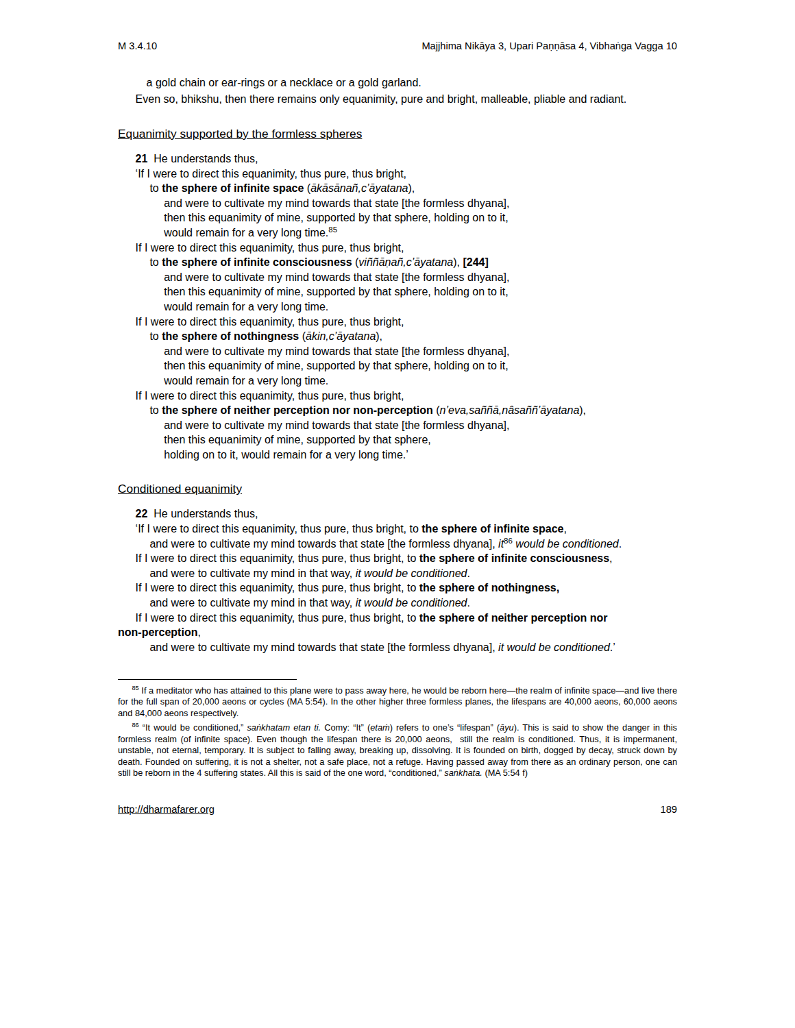M 3.4.10
Majjhima Nikāya 3, Upari Paṇṇāsa 4, Vibhaṅga Vagga 10
a gold chain or ear-rings or a necklace or a gold garland.
Even so, bhikshu, then there remains only equanimity, pure and bright, malleable, pliable and radiant.
Equanimity supported by the formless spheres
21 He understands thus,
‘If I were to direct this equanimity, thus pure, thus bright,
to the sphere of infinite space (ākāsānañ,c’āyatana),
and were to cultivate my mind towards that state [the formless dhyana],
then this equanimity of mine, supported by that sphere, holding on to it,
would remain for a very long time.85
If I were to direct this equanimity, thus pure, thus bright,
to the sphere of infinite consciousness (viññāṇañ,c’āyatana), [244]
and were to cultivate my mind towards that state [the formless dhyana],
then this equanimity of mine, supported by that sphere, holding on to it,
would remain for a very long time.
If I were to direct this equanimity, thus pure, thus bright,
to the sphere of nothingness (ākin,c’āyatana),
and were to cultivate my mind towards that state [the formless dhyana],
then this equanimity of mine, supported by that sphere, holding on to it,
would remain for a very long time.
If I were to direct this equanimity, thus pure, thus bright,
to the sphere of neither perception nor non-perception (n’eva,saññā,nâsaññ’āyatana),
and were to cultivate my mind towards that state [the formless dhyana],
then this equanimity of mine, supported by that sphere,
holding on to it, would remain for a very long time.’
Conditioned equanimity
22 He understands thus,
‘If I were to direct this equanimity, thus pure, thus bright, to the sphere of infinite space,
and were to cultivate my mind towards that state [the formless dhyana], it86 would be conditioned.
If I were to direct this equanimity, thus pure, thus bright, to the sphere of infinite consciousness,
and were to cultivate my mind in that way, it would be conditioned.
If I were to direct this equanimity, thus pure, thus bright, to the sphere of nothingness,
and were to cultivate my mind in that way, it would be conditioned.
If I were to direct this equanimity, thus pure, thus bright, to the sphere of neither perception nor
non-perception,
and were to cultivate my mind towards that state [the formless dhyana], it would be conditioned.’
85 If a meditator who has attained to this plane were to pass away here, he would be reborn here—the realm of infinite space—and live there for the full span of 20,000 aeons or cycles (MA 5:54). In the other higher three formless planes, the lifespans are 40,000 aeons, 60,000 aeons and 84,000 aeons respectively.
86 “It would be conditioned,” saṅkhatam etan ti. Comy: “It” (etaṁ) refers to one’s “lifespan” (āyu). This is said to show the danger in this formless realm (of infinite space). Even though the lifespan there is 20,000 aeons, still the realm is conditioned. Thus, it is impermanent, unstable, not eternal, temporary. It is subject to falling away, breaking up, dissolving. It is founded on birth, dogged by decay, struck down by death. Founded on suffering, it is not a shelter, not a safe place, not a refuge. Having passed away from there as an ordinary person, one can still be reborn in the 4 suffering states. All this is said of the one word, “conditioned,” saṅkhata. (MA 5:54 f)
http://dharmafarer.org
189